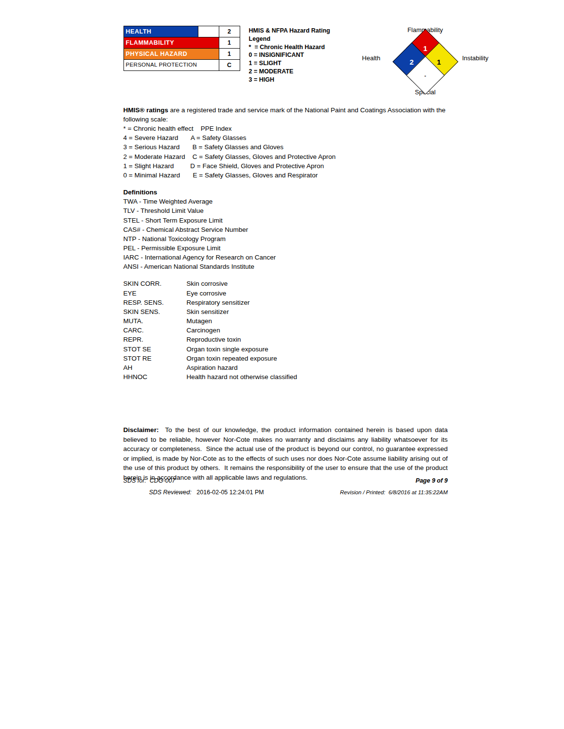| HEALTH | | 2 |
| FLAMMABILITY | 1 |
| PHYSICAL HAZARD | 1 |
| PERSONAL PROTECTION | C |
HMIS & NFPA Hazard Rating
Legend
* = Chronic Health Hazard
0 = INSIGNIFICANT
1 = SLIGHT
2 = MODERATE
3 = HIGH
Flammability
Health
Instability
Special
1
2
1
-
HMIS® ratings are a registered trade and service mark of the National Paint and Coatings Association with the following scale:
* = Chronic health effect PPE Index
4 = Severe Hazard A = Safety Glasses
3 = Serious Hazard B = Safety Glasses and Gloves
2 = Moderate Hazard C = Safety Glasses, Gloves and Protective Apron
1 = Slight Hazard D = Face Shield, Gloves and Protective Apron
0 = Minimal Hazard E = Safety Glasses, Gloves and Respirator
Definitions
TWA - Time Weighted Average
TLV - Threshold Limit Value
STEL - Short Term Exposure Limit
CAS# - Chemical Abstract Service Number
NTP - National Toxicology Program
PEL - Permissible Exposure Limit
IARC - International Agency for Research on Cancer
ANSI - American National Standards Institute
| SKIN CORR. | Skin corrosive |
| EYE | Eye corrosive |
| RESP. SENS. | Respiratory sensitizer |
| SKIN SENS. | Skin sensitizer |
| MUTA. | Mutagen |
| CARC. | Carcinogen |
| REPR. | Reproductive toxin |
| STOT SE | Organ toxin single exposure |
| STOT RE | Organ toxin repeated exposure |
| AH | Aspiration hazard |
| HHNOC | Health hazard not otherwise classified |
Disclaimer: To the best of our knowledge, the product information contained herein is based upon data believed to be reliable, however Nor-Cote makes no warranty and disclaims any liability whatsoever for its accuracy or completeness. Since the actual use of the product is beyond our control, no guarantee expressed or implied, is made by Nor-Cote as to the effects of such uses nor does Nor-Cote assume liability arising out of the use of this product by others. It remains the responsibility of the user to ensure that the use of the product herein is in accordance with all applicable laws and regulations.
SDS for: CDG-007
Page 9 of 9
SDS Reviewed: 2016-02-05 12:24:01 PM
Revision / Printed: 6/8/2016 at 11:35:22AM